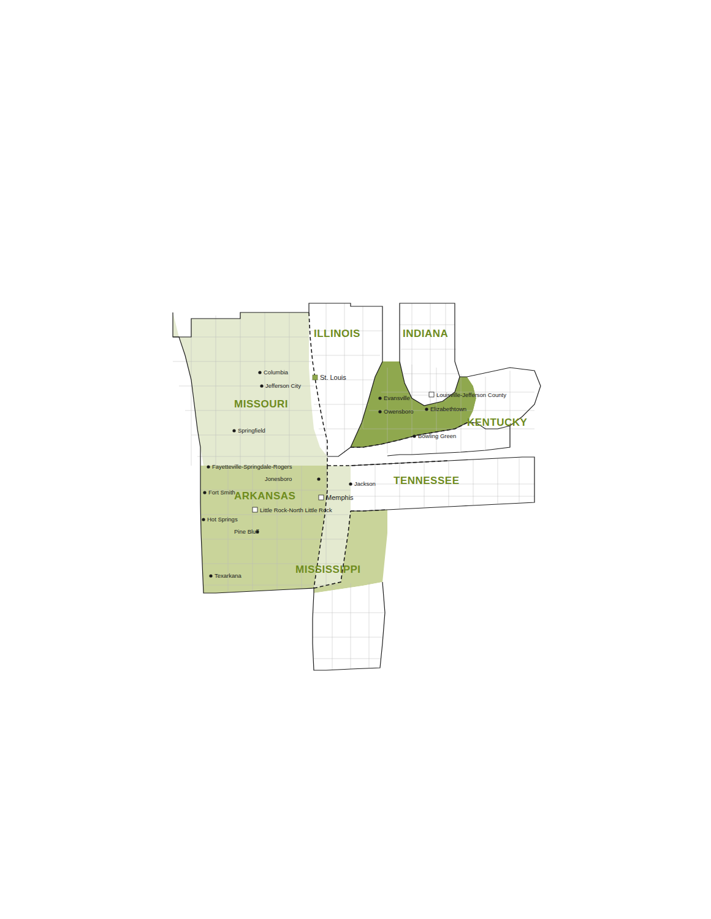Map of the Eighth Federal Reserve District region Shaded map showing portions of Illinois, Indiana, Missouri, Kentucky, Arkansas, Tennessee and Mississippi with labeled cities including St. Louis, Louisville-Jefferson County, Memphis and Little Rock-North Little Rock. ILLINOIS INDIANA MISSOURI KENTUCKY TENNESSEE ARKANSAS MISSISSIPPI Columbia Jefferson City Springfield St. Louis Evansville Owensboro Louisville-Jefferson County Elizabethtown Bowling Green Fayetteville-Springdale-Rogers Jonesboro Fort Smith Hot Springs Pine Bluff Texarkana Little Rock-North Little Rock Memphis Jackson